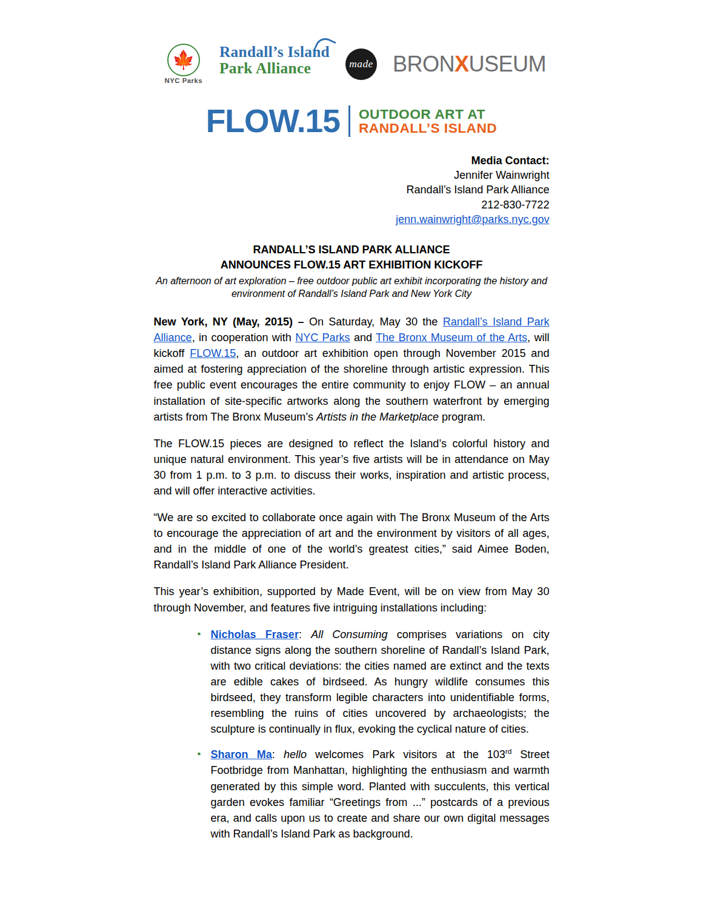🍁
NYC Parks
Randall’s Island
Park Alliance
made
BRONXUSEUM
FLOW.15
OUTDOOR ART AT
RANDALL’S ISLAND
Media Contact:
Jennifer Wainwright
Randall’s Island Park Alliance
212-830-7722
jenn.wainwright@parks.nyc.gov
RANDALL’S ISLAND PARK ALLIANCE
ANNOUNCES FLOW.15 ART EXHIBITION KICKOFF
An afternoon of art exploration – free outdoor public art exhibit incorporating the history and environment of Randall’s Island Park and New York City
New York, NY (May, 2015) – On Saturday, May 30 the Randall’s Island Park Alliance, in cooperation with NYC Parks and The Bronx Museum of the Arts, will kickoff FLOW.15, an outdoor art exhibition open through November 2015 and aimed at fostering appreciation of the shoreline through artistic expression. This free public event encourages the entire community to enjoy FLOW – an annual installation of site-specific artworks along the southern waterfront by emerging artists from The Bronx Museum’s Artists in the Marketplace program.
The FLOW.15 pieces are designed to reflect the Island’s colorful history and unique natural environment. This year’s five artists will be in attendance on May 30 from 1 p.m. to 3 p.m. to discuss their works, inspiration and artistic process, and will offer interactive activities.
“We are so excited to collaborate once again with The Bronx Museum of the Arts to encourage the appreciation of art and the environment by visitors of all ages, and in the middle of one of the world’s greatest cities,” said Aimee Boden, Randall’s Island Park Alliance President.
This year’s exhibition, supported by Made Event, will be on view from May 30 through November, and features five intriguing installations including:
Nicholas Fraser: All Consuming comprises variations on city distance signs along the southern shoreline of Randall’s Island Park, with two critical deviations: the cities named are extinct and the texts are edible cakes of birdseed. As hungry wildlife consumes this birdseed, they transform legible characters into unidentifiable forms, resembling the ruins of cities uncovered by archaeologists; the sculpture is continually in flux, evoking the cyclical nature of cities.
Sharon Ma: hello welcomes Park visitors at the 103rd Street Footbridge from Manhattan, highlighting the enthusiasm and warmth generated by this simple word. Planted with succulents, this vertical garden evokes familiar “Greetings from ...” postcards of a previous era, and calls upon us to create and share our own digital messages with Randall’s Island Park as background.